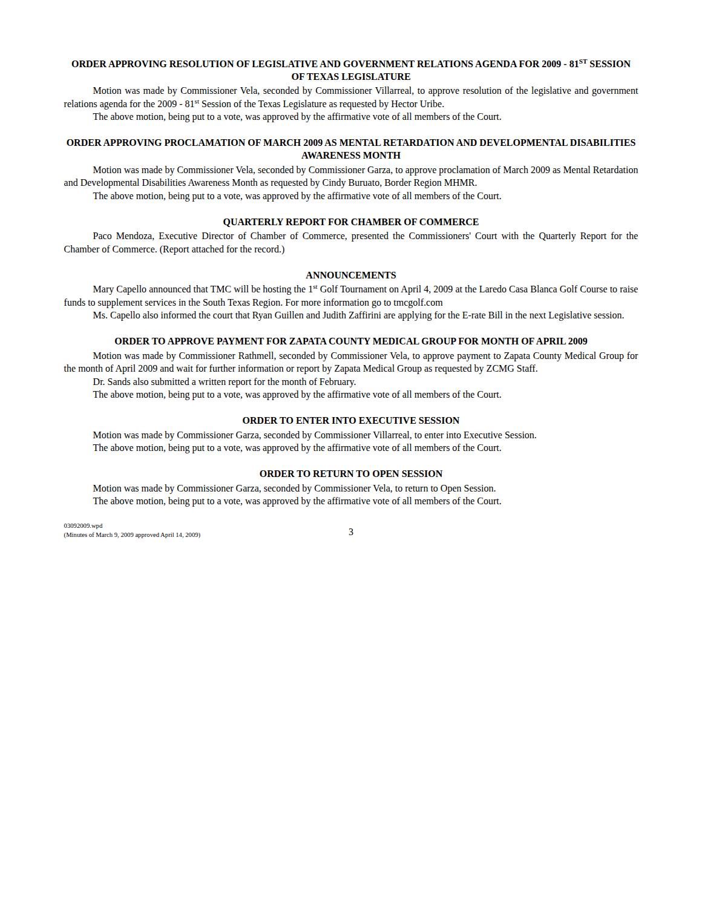Order Approving Resolution of Legislative and Government Relations Agenda for 2009 - 81st Session of Texas Legislature
Motion was made by Commissioner Vela, seconded by Commissioner Villarreal, to approve resolution of the legislative and government relations agenda for the 2009 - 81st Session of the Texas Legislature as requested by Hector Uribe.
The above motion, being put to a vote, was approved by the affirmative vote of all members of the Court.
Order Approving Proclamation of March 2009 as Mental Retardation and Developmental Disabilities Awareness Month
Motion was made by Commissioner Vela, seconded by Commissioner Garza, to approve proclamation of March 2009 as Mental Retardation and Developmental Disabilities Awareness Month as requested by Cindy Buruato, Border Region MHMR.
The above motion, being put to a vote, was approved by the affirmative vote of all members of the Court.
Quarterly Report for Chamber of Commerce
Paco Mendoza, Executive Director of Chamber of Commerce, presented the Commissioners' Court with the Quarterly Report for the Chamber of Commerce. (Report attached for the record.)
Announcements
Mary Capello announced that TMC will be hosting the 1st Golf Tournament on April 4, 2009 at the Laredo Casa Blanca Golf Course to raise funds to supplement services in the South Texas Region. For more information go to tmcgolf.com
Ms. Capello also informed the court that Ryan Guillen and Judith Zaffirini are applying for the E-rate Bill in the next Legislative session.
Order to Approve Payment for Zapata County Medical Group for Month of April 2009
Motion was made by Commissioner Rathmell, seconded by Commissioner Vela, to approve payment to Zapata County Medical Group for the month of April 2009 and wait for further information or report by Zapata Medical Group as requested by ZCMG Staff.
Dr. Sands also submitted a written report for the month of February.
The above motion, being put to a vote, was approved by the affirmative vote of all members of the Court.
Order to Enter into Executive Session
Motion was made by Commissioner Garza, seconded by Commissioner Villarreal, to enter into Executive Session.
The above motion, being put to a vote, was approved by the affirmative vote of all members of the Court.
Order to Return to Open Session
Motion was made by Commissioner Garza, seconded by Commissioner Vela, to return to Open Session.
The above motion, being put to a vote, was approved by the affirmative vote of all members of the Court.
03092009.wpd (Minutes of March 9, 2009 approved April 14, 2009) 3